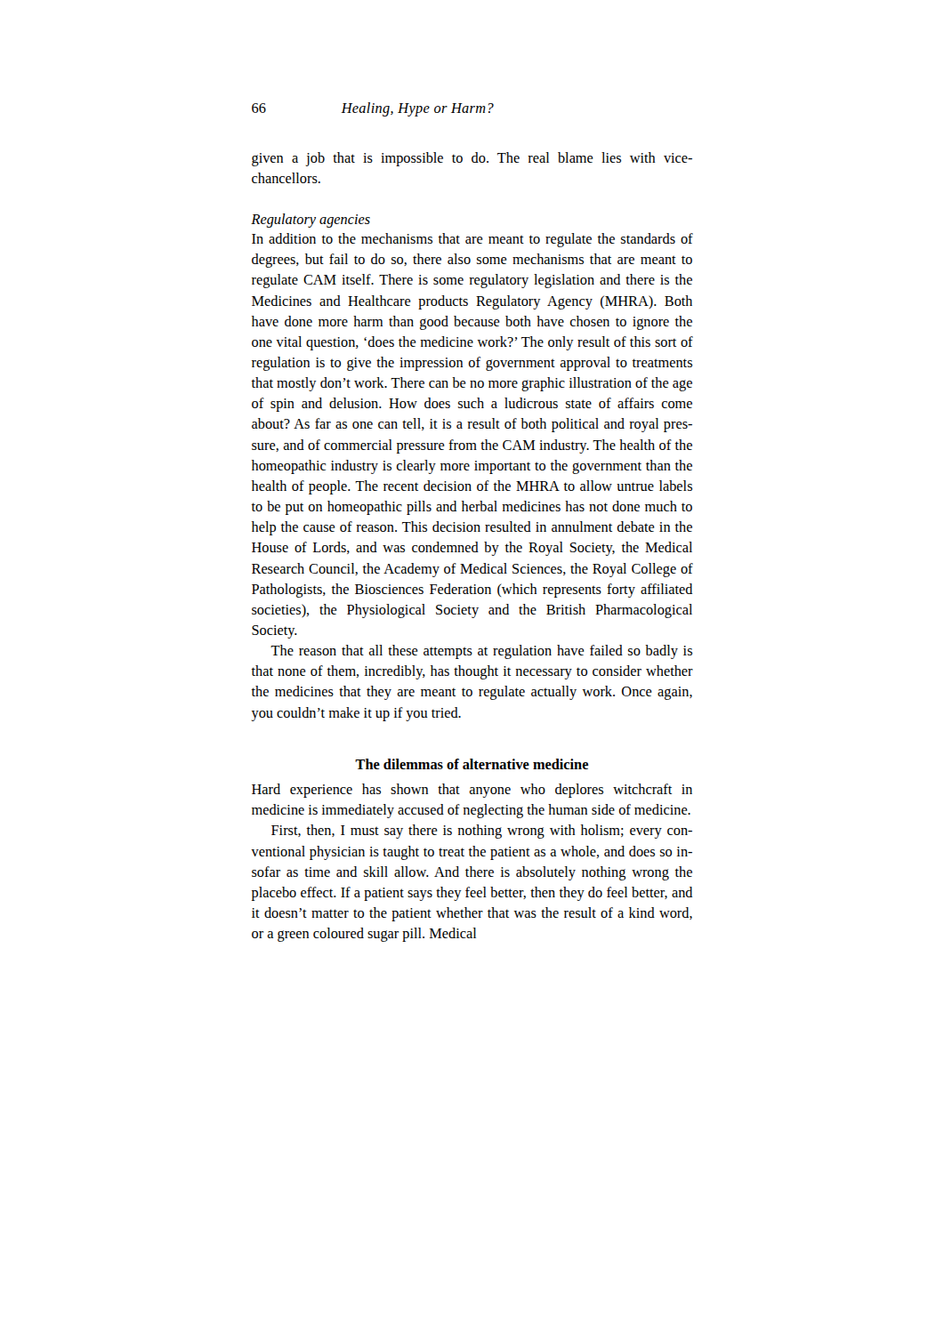66 Healing, Hype or Harm?
given a job that is impossible to do. The real blame lies with vice-chancellors.
Regulatory agencies
In addition to the mechanisms that are meant to regulate the standards of degrees, but fail to do so, there also some mechanisms that are meant to regulate CAM itself. There is some regulatory legislation and there is the Medicines and Healthcare products Regulatory Agency (MHRA). Both have done more harm than good because both have chosen to ignore the one vital question, ‘does the medicine work?’ The only result of this sort of regulation is to give the impression of government approval to treatments that mostly don’t work. There can be no more graphic illustration of the age of spin and delusion. How does such a ludicrous state of affairs come about? As far as one can tell, it is a result of both political and royal pressure, and of commercial pressure from the CAM industry. The health of the homeopathic industry is clearly more important to the government than the health of people. The recent decision of the MHRA to allow untrue labels to be put on homeopathic pills and herbal medicines has not done much to help the cause of reason. This decision resulted in annulment debate in the House of Lords, and was condemned by the Royal Society, the Medical Research Council, the Academy of Medical Sciences, the Royal College of Pathologists, the Biosciences Federation (which represents forty affiliated societies), the Physiological Society and the British Pharmacological Society.
The reason that all these attempts at regulation have failed so badly is that none of them, incredibly, has thought it necessary to consider whether the medicines that they are meant to regulate actually work. Once again, you couldn’t make it up if you tried.
The dilemmas of alternative medicine
Hard experience has shown that anyone who deplores witchcraft in medicine is immediately accused of neglecting the human side of medicine.
First, then, I must say there is nothing wrong with holism; every conventional physician is taught to treat the patient as a whole, and does so insofar as time and skill allow. And there is absolutely nothing wrong the placebo effect. If a patient says they feel better, then they do feel better, and it doesn’t matter to the patient whether that was the result of a kind word, or a green coloured sugar pill. Medical